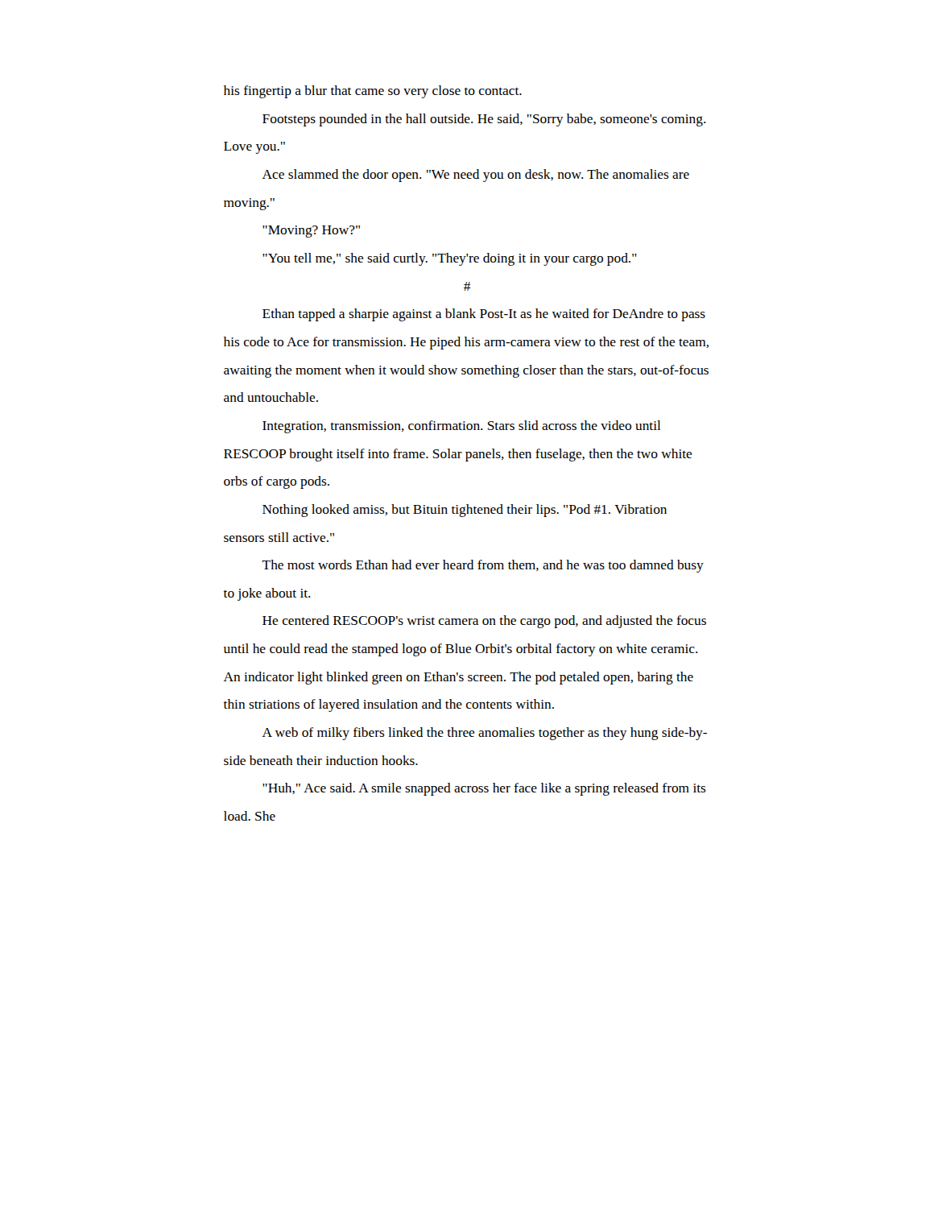his fingertip a blur that came so very close to contact.
Footsteps pounded in the hall outside. He said, "Sorry babe, someone's coming. Love you."
Ace slammed the door open. "We need you on desk, now. The anomalies are moving."
"Moving? How?"
"You tell me," she said curtly. "They're doing it in your cargo pod."
#
Ethan tapped a sharpie against a blank Post-It as he waited for DeAndre to pass his code to Ace for transmission. He piped his arm-camera view to the rest of the team, awaiting the moment when it would show something closer than the stars, out-of-focus and untouchable.
Integration, transmission, confirmation. Stars slid across the video until RESCOOP brought itself into frame. Solar panels, then fuselage, then the two white orbs of cargo pods.
Nothing looked amiss, but Bituin tightened their lips. "Pod #1. Vibration sensors still active."
The most words Ethan had ever heard from them, and he was too damned busy to joke about it.
He centered RESCOOP's wrist camera on the cargo pod, and adjusted the focus until he could read the stamped logo of Blue Orbit's orbital factory on white ceramic. An indicator light blinked green on Ethan's screen. The pod petaled open, baring the thin striations of layered insulation and the contents within.
A web of milky fibers linked the three anomalies together as they hung side-by-side beneath their induction hooks.
"Huh," Ace said. A smile snapped across her face like a spring released from its load. She